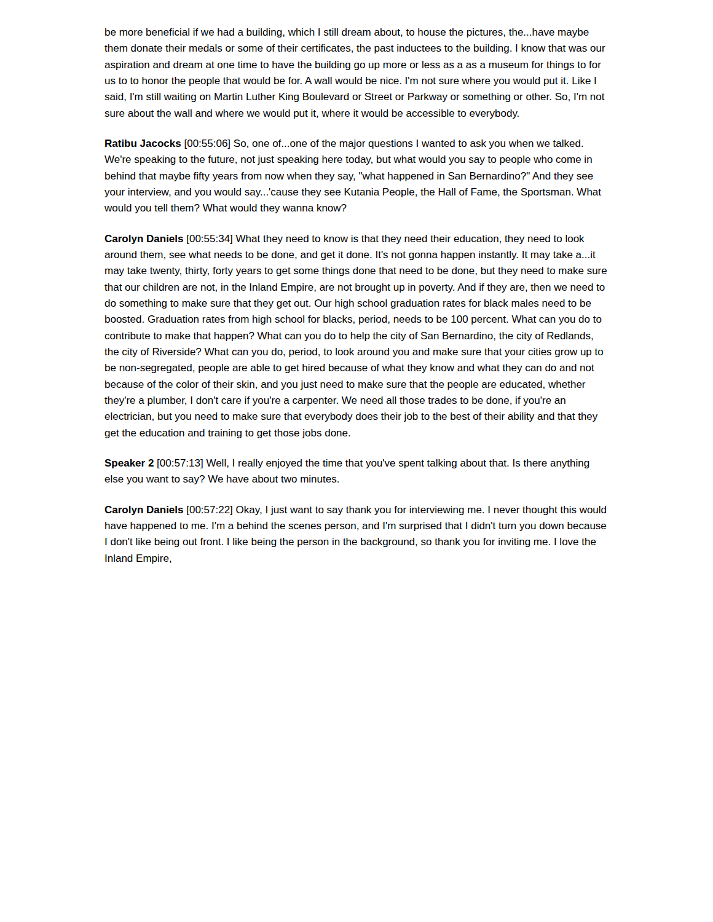be more beneficial if we had a building, which I still dream about, to house the pictures, the...have maybe them donate their medals or some of their certificates, the past inductees to the building. I know that was our aspiration and dream at one time to have the building go up more or less as a as a museum for things to for us to to honor the people that would be for. A wall would be nice. I'm not sure where you would put it. Like I said, I'm still waiting on Martin Luther King Boulevard or Street or Parkway or something or other. So, I'm not sure about the wall and where we would put it, where it would be accessible to everybody.
Ratibu Jacocks [00:55:06] So, one of...one of the major questions I wanted to ask you when we talked. We're speaking to the future, not just speaking here today, but what would you say to people who come in behind that maybe fifty years from now when they say, "what happened in San Bernardino?" And they see your interview, and you would say...'cause they see Kutania People, the Hall of Fame, the Sportsman. What would you tell them? What would they wanna know?
Carolyn Daniels [00:55:34] What they need to know is that they need their education, they need to look around them, see what needs to be done, and get it done. It's not gonna happen instantly. It may take a...it may take twenty, thirty, forty years to get some things done that need to be done, but they need to make sure that our children are not, in the Inland Empire, are not brought up in poverty. And if they are, then we need to do something to make sure that they get out. Our high school graduation rates for black males need to be boosted. Graduation rates from high school for blacks, period, needs to be 100 percent. What can you do to contribute to make that happen? What can you do to help the city of San Bernardino, the city of Redlands, the city of Riverside? What can you do, period, to look around you and make sure that your cities grow up to be non-segregated, people are able to get hired because of what they know and what they can do and not because of the color of their skin, and you just need to make sure that the people are educated, whether they're a plumber, I don't care if you're a carpenter. We need all those trades to be done, if you're an electrician, but you need to make sure that everybody does their job to the best of their ability and that they get the education and training to get those jobs done.
Speaker 2 [00:57:13] Well, I really enjoyed the time that you've spent talking about that. Is there anything else you want to say? We have about two minutes.
Carolyn Daniels [00:57:22] Okay, I just want to say thank you for interviewing me. I never thought this would have happened to me. I'm a behind the scenes person, and I'm surprised that I didn't turn you down because I don't like being out front. I like being the person in the background, so thank you for inviting me. I love the Inland Empire,